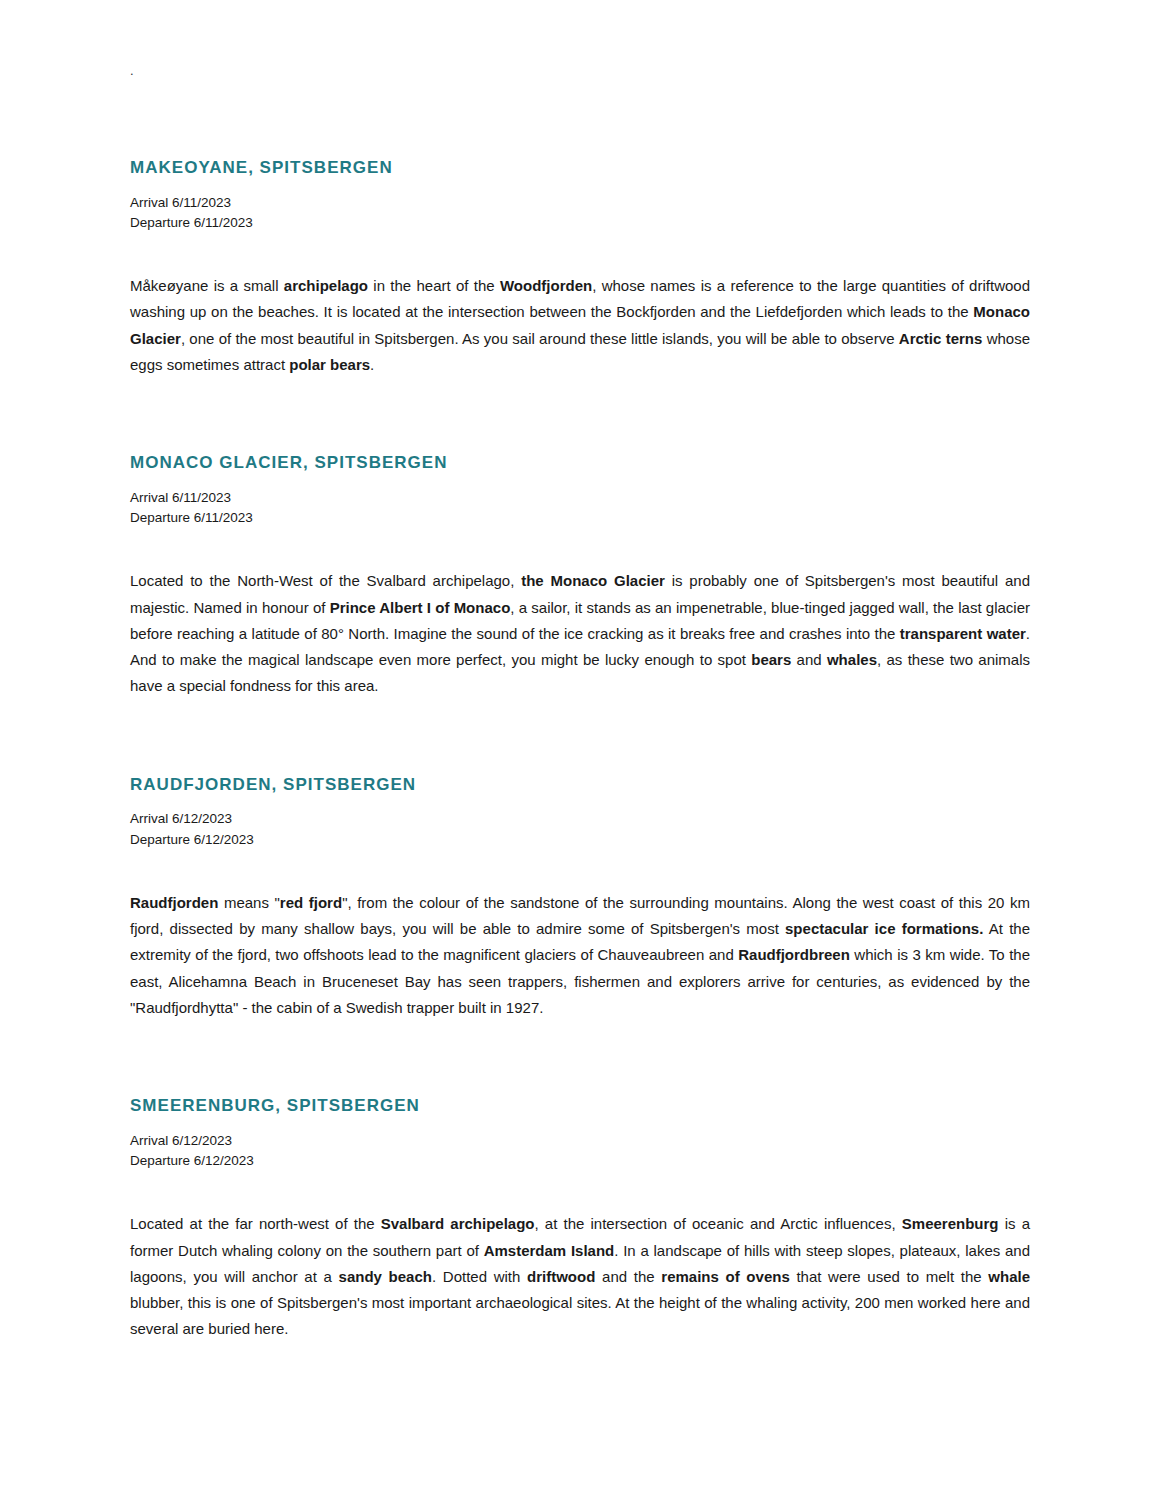.
Makeoyane, Spitsbergen
Arrival 6/11/2023 Departure 6/11/2023
Måkeøyane is a small archipelago in the heart of the Woodfjorden, whose names is a reference to the large quantities of driftwood washing up on the beaches. It is located at the intersection between the Bockfjorden and the Liefdefjorden which leads to the Monaco Glacier, one of the most beautiful in Spitsbergen. As you sail around these little islands, you will be able to observe Arctic terns whose eggs sometimes attract polar bears.
Monaco Glacier, Spitsbergen
Arrival 6/11/2023 Departure 6/11/2023
Located to the North-West of the Svalbard archipelago, the Monaco Glacier is probably one of Spitsbergen's most beautiful and majestic. Named in honour of Prince Albert I of Monaco, a sailor, it stands as an impenetrable, blue-tinged jagged wall, the last glacier before reaching a latitude of 80° North. Imagine the sound of the ice cracking as it breaks free and crashes into the transparent water. And to make the magical landscape even more perfect, you might be lucky enough to spot bears and whales, as these two animals have a special fondness for this area.
Raudfjorden, Spitsbergen
Arrival 6/12/2023 Departure 6/12/2023
Raudfjorden means "red fjord", from the colour of the sandstone of the surrounding mountains. Along the west coast of this 20 km fjord, dissected by many shallow bays, you will be able to admire some of Spitsbergen's most spectacular ice formations. At the extremity of the fjord, two offshoots lead to the magnificent glaciers of Chauveaubreen and Raudfjordbreen which is 3 km wide. To the east, Alicehamna Beach in Bruceneset Bay has seen trappers, fishermen and explorers arrive for centuries, as evidenced by the "Raudfjordhytta" - the cabin of a Swedish trapper built in 1927.
Smeerenburg, Spitsbergen
Arrival 6/12/2023 Departure 6/12/2023
Located at the far north-west of the Svalbard archipelago, at the intersection of oceanic and Arctic influences, Smeerenburg is a former Dutch whaling colony on the southern part of Amsterdam Island. In a landscape of hills with steep slopes, plateaux, lakes and lagoons, you will anchor at a sandy beach. Dotted with driftwood and the remains of ovens that were used to melt the whale blubber, this is one of Spitsbergen's most important archaeological sites. At the height of the whaling activity, 200 men worked here and several are buried here.